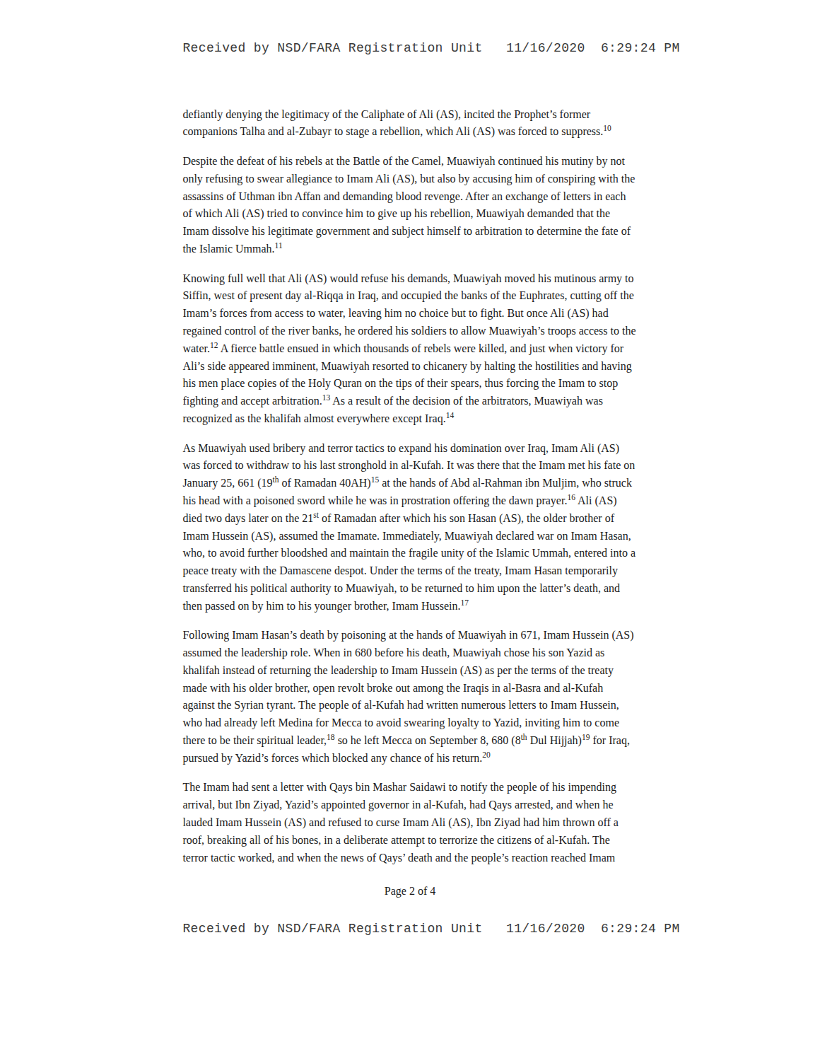Received by NSD/FARA Registration Unit 11/16/2020 6:29:24 PM
defiantly denying the legitimacy of the Caliphate of Ali (AS), incited the Prophet’s former companions Talha and al-Zubayr to stage a rebellion, which Ali (AS) was forced to suppress.10
Despite the defeat of his rebels at the Battle of the Camel, Muawiyah continued his mutiny by not only refusing to swear allegiance to Imam Ali (AS), but also by accusing him of conspiring with the assassins of Uthman ibn Affan and demanding blood revenge. After an exchange of letters in each of which Ali (AS) tried to convince him to give up his rebellion, Muawiyah demanded that the Imam dissolve his legitimate government and subject himself to arbitration to determine the fate of the Islamic Ummah.11
Knowing full well that Ali (AS) would refuse his demands, Muawiyah moved his mutinous army to Siffin, west of present day al-Riqqa in Iraq, and occupied the banks of the Euphrates, cutting off the Imam’s forces from access to water, leaving him no choice but to fight. But once Ali (AS) had regained control of the river banks, he ordered his soldiers to allow Muawiyah’s troops access to the water.12 A fierce battle ensued in which thousands of rebels were killed, and just when victory for Ali’s side appeared imminent, Muawiyah resorted to chicanery by halting the hostilities and having his men place copies of the Holy Quran on the tips of their spears, thus forcing the Imam to stop fighting and accept arbitration.13 As a result of the decision of the arbitrators, Muawiyah was recognized as the khalifah almost everywhere except Iraq.14
As Muawiyah used bribery and terror tactics to expand his domination over Iraq, Imam Ali (AS) was forced to withdraw to his last stronghold in al-Kufah. It was there that the Imam met his fate on January 25, 661 (19th of Ramadan 40AH)15 at the hands of Abd al-Rahman ibn Muljim, who struck his head with a poisoned sword while he was in prostration offering the dawn prayer.16 Ali (AS) died two days later on the 21st of Ramadan after which his son Hasan (AS), the older brother of Imam Hussein (AS), assumed the Imamate. Immediately, Muawiyah declared war on Imam Hasan, who, to avoid further bloodshed and maintain the fragile unity of the Islamic Ummah, entered into a peace treaty with the Damascene despot. Under the terms of the treaty, Imam Hasan temporarily transferred his political authority to Muawiyah, to be returned to him upon the latter’s death, and then passed on by him to his younger brother, Imam Hussein.17
Following Imam Hasan’s death by poisoning at the hands of Muawiyah in 671, Imam Hussein (AS) assumed the leadership role. When in 680 before his death, Muawiyah chose his son Yazid as khalifah instead of returning the leadership to Imam Hussein (AS) as per the terms of the treaty made with his older brother, open revolt broke out among the Iraqis in al-Basra and al-Kufah against the Syrian tyrant. The people of al-Kufah had written numerous letters to Imam Hussein, who had already left Medina for Mecca to avoid swearing loyalty to Yazid, inviting him to come there to be their spiritual leader,18 so he left Mecca on September 8, 680 (8th Dul Hijjah)19 for Iraq, pursued by Yazid’s forces which blocked any chance of his return.20
The Imam had sent a letter with Qays bin Mashar Saidawi to notify the people of his impending arrival, but Ibn Ziyad, Yazid’s appointed governor in al-Kufah, had Qays arrested, and when he lauded Imam Hussein (AS) and refused to curse Imam Ali (AS), Ibn Ziyad had him thrown off a roof, breaking all of his bones, in a deliberate attempt to terrorize the citizens of al-Kufah. The terror tactic worked, and when the news of Qays’ death and the people’s reaction reached Imam
Page 2 of 4
Received by NSD/FARA Registration Unit 11/16/2020 6:29:24 PM